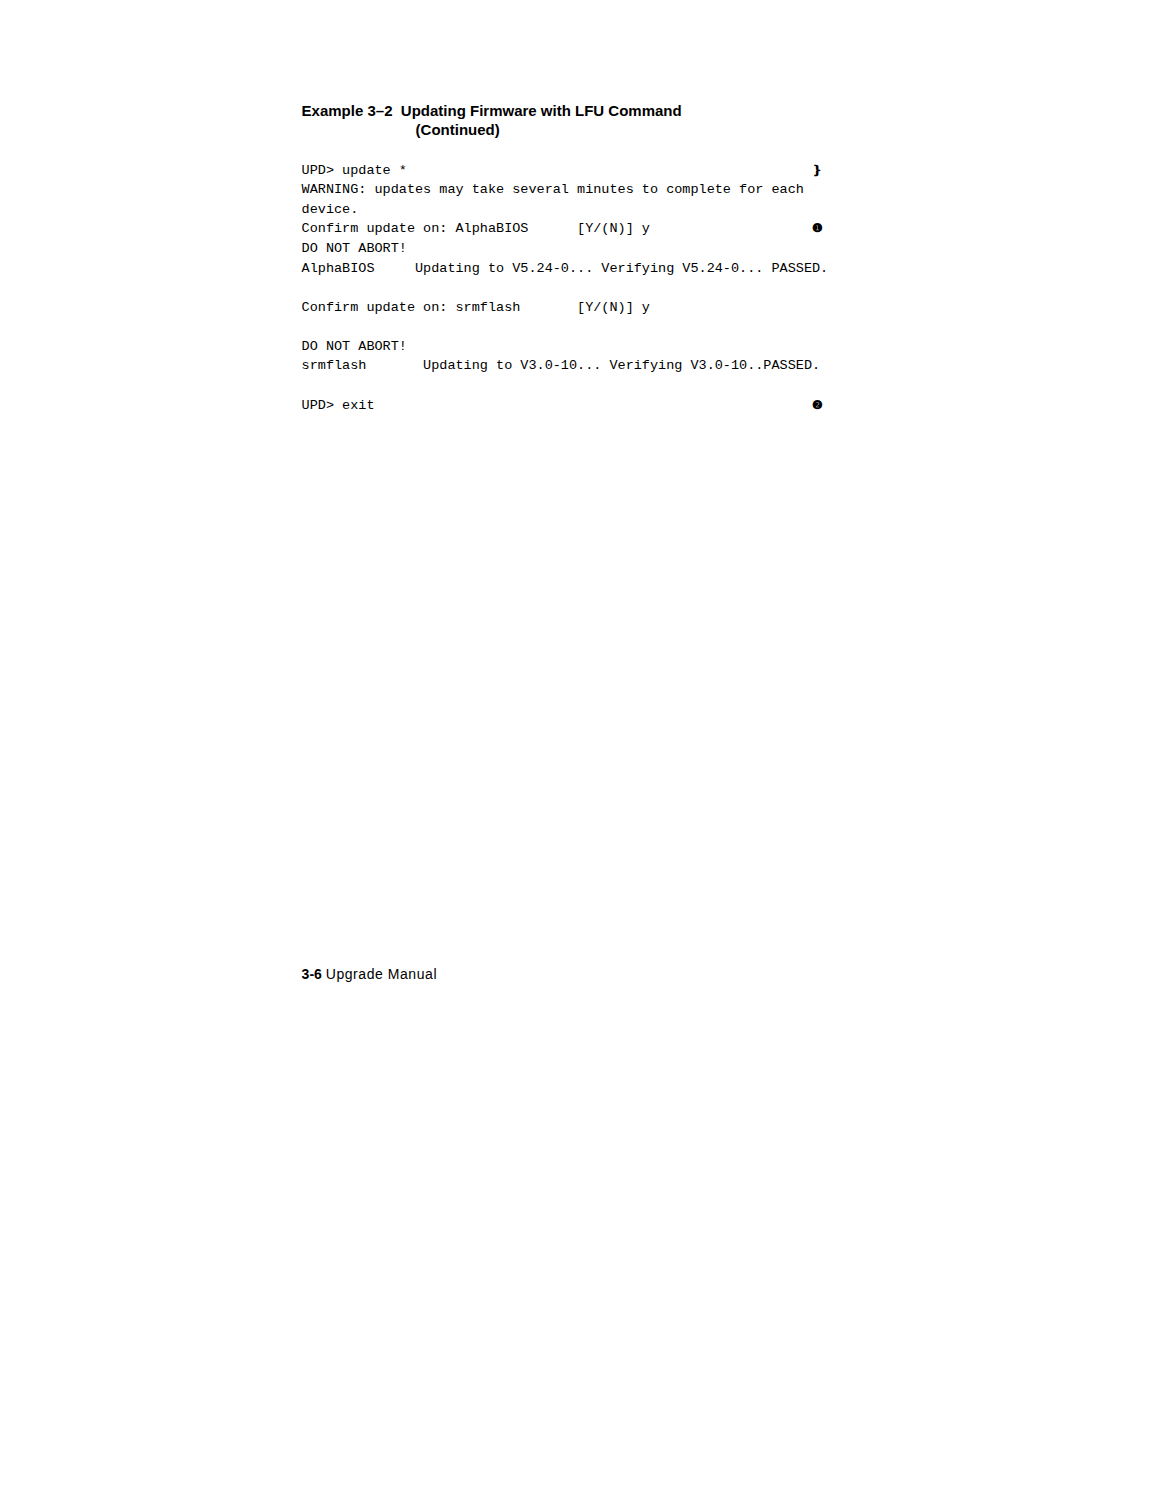Example 3–2 Updating Firmware with LFU Command (Continued)
UPD> update *                                                  ❵
WARNING: updates may take several minutes to complete for each
device.
Confirm update on: AlphaBIOS      [Y/(N)] y                    ❶
DO NOT ABORT!
AlphaBIOS     Updating to V5.24-0... Verifying V5.24-0... PASSED.

Confirm update on: srmflash       [Y/(N)] y

DO NOT ABORT!
srmflash       Updating to V3.0-10... Verifying V3.0-10..PASSED.

UPD> exit                                                      ❷
3-6 Upgrade Manual